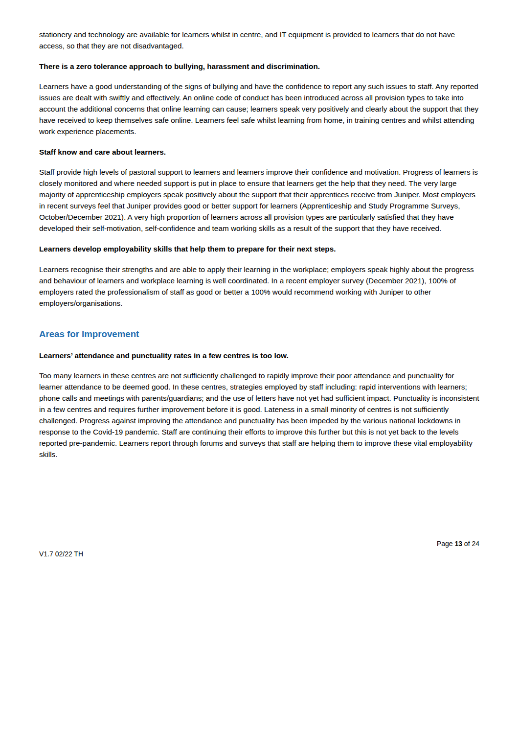stationery and technology are available for learners whilst in centre, and IT equipment is provided to learners that do not have access, so that they are not disadvantaged.
There is a zero tolerance approach to bullying, harassment and discrimination.
Learners have a good understanding of the signs of bullying and have the confidence to report any such issues to staff. Any reported issues are dealt with swiftly and effectively. An online code of conduct has been introduced across all provision types to take into account the additional concerns that online learning can cause; learners speak very positively and clearly about the support that they have received to keep themselves safe online. Learners feel safe whilst learning from home, in training centres and whilst attending work experience placements.
Staff know and care about learners.
Staff provide high levels of pastoral support to learners and learners improve their confidence and motivation. Progress of learners is closely monitored and where needed support is put in place to ensure that learners get the help that they need. The very large majority of apprenticeship employers speak positively about the support that their apprentices receive from Juniper. Most employers in recent surveys feel that Juniper provides good or better support for learners (Apprenticeship and Study Programme Surveys, October/December 2021). A very high proportion of learners across all provision types are particularly satisfied that they have developed their self-motivation, self-confidence and team working skills as a result of the support that they have received.
Learners develop employability skills that help them to prepare for their next steps.
Learners recognise their strengths and are able to apply their learning in the workplace; employers speak highly about the progress and behaviour of learners and workplace learning is well coordinated. In a recent employer survey (December 2021), 100% of employers rated the professionalism of staff as good or better a 100% would recommend working with Juniper to other employers/organisations.
Areas for Improvement
Learners’ attendance and punctuality rates in a few centres is too low.
Too many learners in these centres are not sufficiently challenged to rapidly improve their poor attendance and punctuality for learner attendance to be deemed good. In these centres, strategies employed by staff including: rapid interventions with learners; phone calls and meetings with parents/guardians; and the use of letters have not yet had sufficient impact. Punctuality is inconsistent in a few centres and requires further improvement before it is good. Lateness in a small minority of centres is not sufficiently challenged. Progress against improving the attendance and punctuality has been impeded by the various national lockdowns in response to the Covid-19 pandemic. Staff are continuing their efforts to improve this further but this is not yet back to the levels reported pre-pandemic. Learners report through forums and surveys that staff are helping them to improve these vital employability skills.
Page 13 of 24
V1.7 02/22 TH